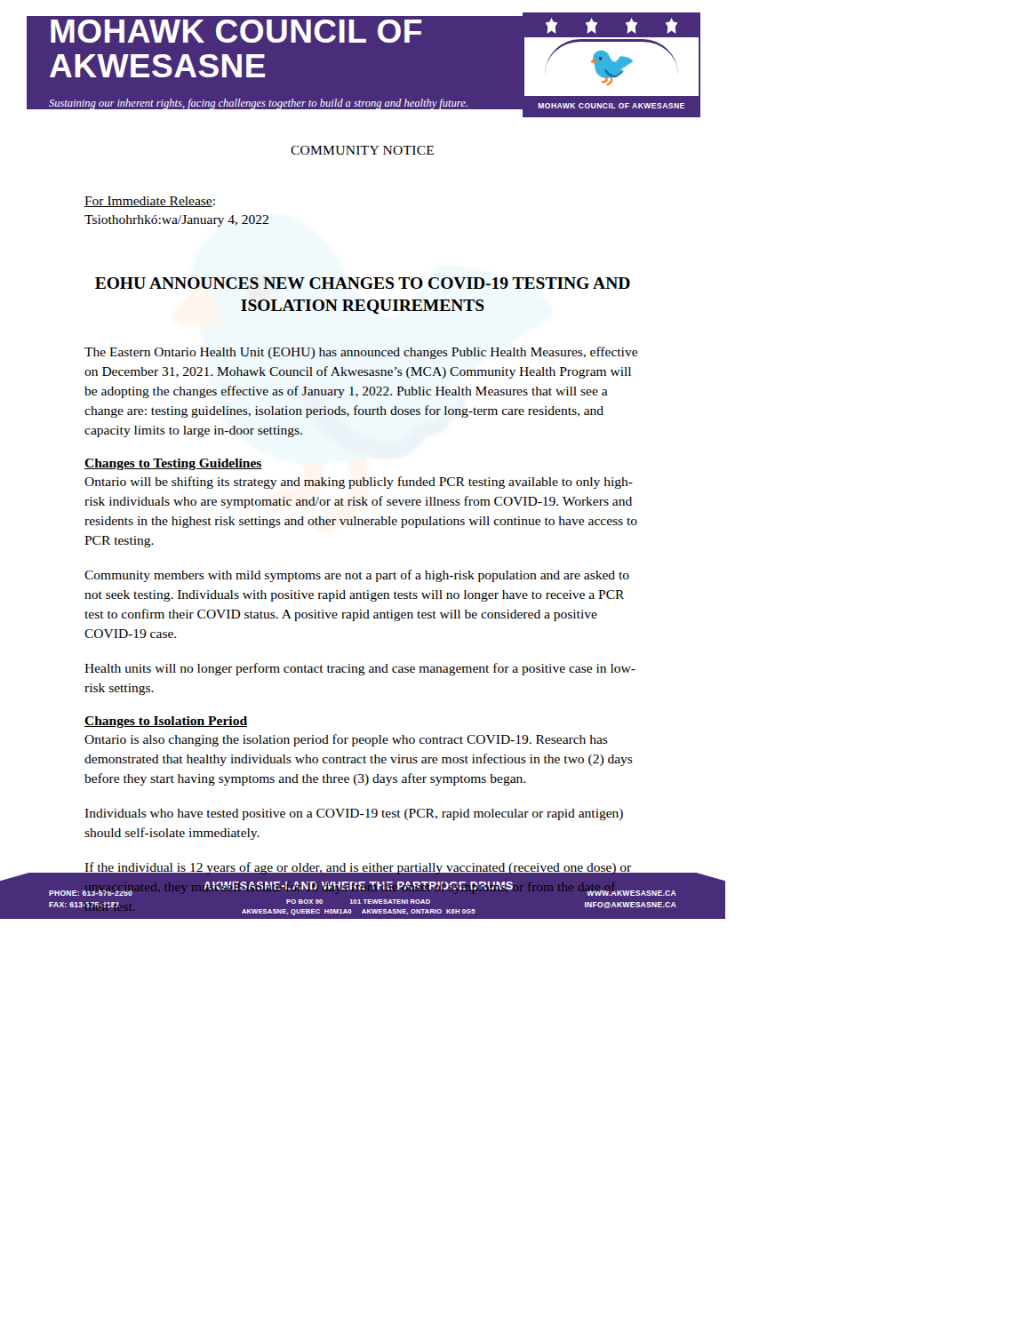🐦
MOHAWK COUNCIL OF AKWESASNE
Sustaining our inherent rights, facing challenges together to build a strong and healthy future.
🐦
MOHAWK COUNCIL OF AKWESASNE
COMMUNITY NOTICE
For Immediate Release:
Tsiothohrhkó:wa/January 4, 2022
EOHU ANNOUNCES NEW CHANGES TO COVID-19 TESTING AND ISOLATION REQUIREMENTS
The Eastern Ontario Health Unit (EOHU) has announced changes Public Health Measures, effective on December 31, 2021. Mohawk Council of Akwesasne’s (MCA) Community Health Program will be adopting the changes effective as of January 1, 2022. Public Health Measures that will see a change are: testing guidelines, isolation periods, fourth doses for long-term care residents, and capacity limits to large in-door settings.
Changes to Testing Guidelines
Ontario will be shifting its strategy and making publicly funded PCR testing available to only high-risk individuals who are symptomatic and/or at risk of severe illness from COVID-19. Workers and residents in the highest risk settings and other vulnerable populations will continue to have access to PCR testing.
Community members with mild symptoms are not a part of a high-risk population and are asked to not seek testing. Individuals with positive rapid antigen tests will no longer have to receive a PCR test to confirm their COVID status. A positive rapid antigen test will be considered a positive COVID-19 case.
Health units will no longer perform contact tracing and case management for a positive case in low-risk settings.
Changes to Isolation Period
Ontario is also changing the isolation period for people who contract COVID-19. Research has demonstrated that healthy individuals who contract the virus are most infectious in the two (2) days before they start having symptoms and the three (3) days after symptoms began.
Individuals who have tested positive on a COVID-19 test (PCR, rapid molecular or rapid antigen) should self-isolate immediately.
If the individual is 12 years of age or older, and is either partially vaccinated (received one dose) or unvaccinated, they must self-isolate for 10 days from the onset of symptoms, or from the date of their test.
PHONE: 613-575-2250
FAX: 613-575-2181
AKWESASNE-LAND WHERE THE PARTRIDGE DRUMS
PO BOX 90 101 TEWESATENI ROAD
AKWESASNE, QUEBEC H0M1A0 AKWESASNE, ONTARIO K6H 0G5
WWW.AKWESASNE.CA
INFO@AKWESASNE.CA